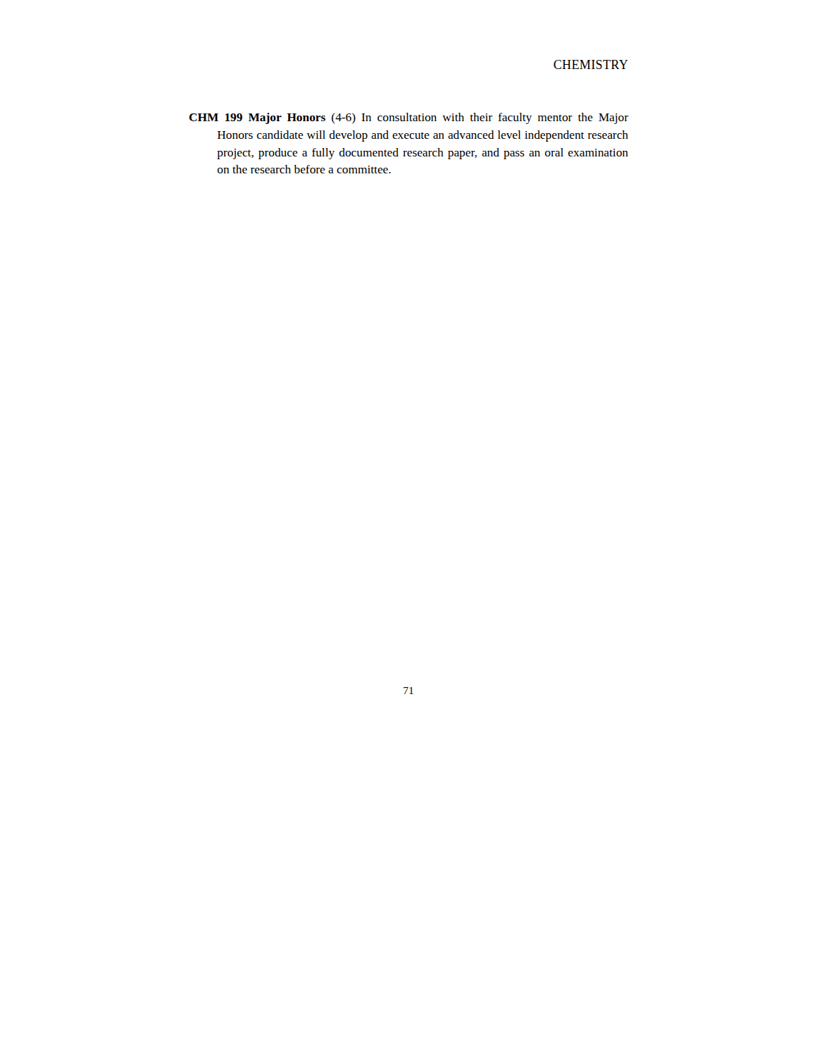CHEMISTRY
CHM 199 Major Honors (4-6) In consultation with their faculty mentor the Major Honors candidate will develop and execute an advanced level independent research project, produce a fully documented research paper, and pass an oral examination on the research before a committee.
71